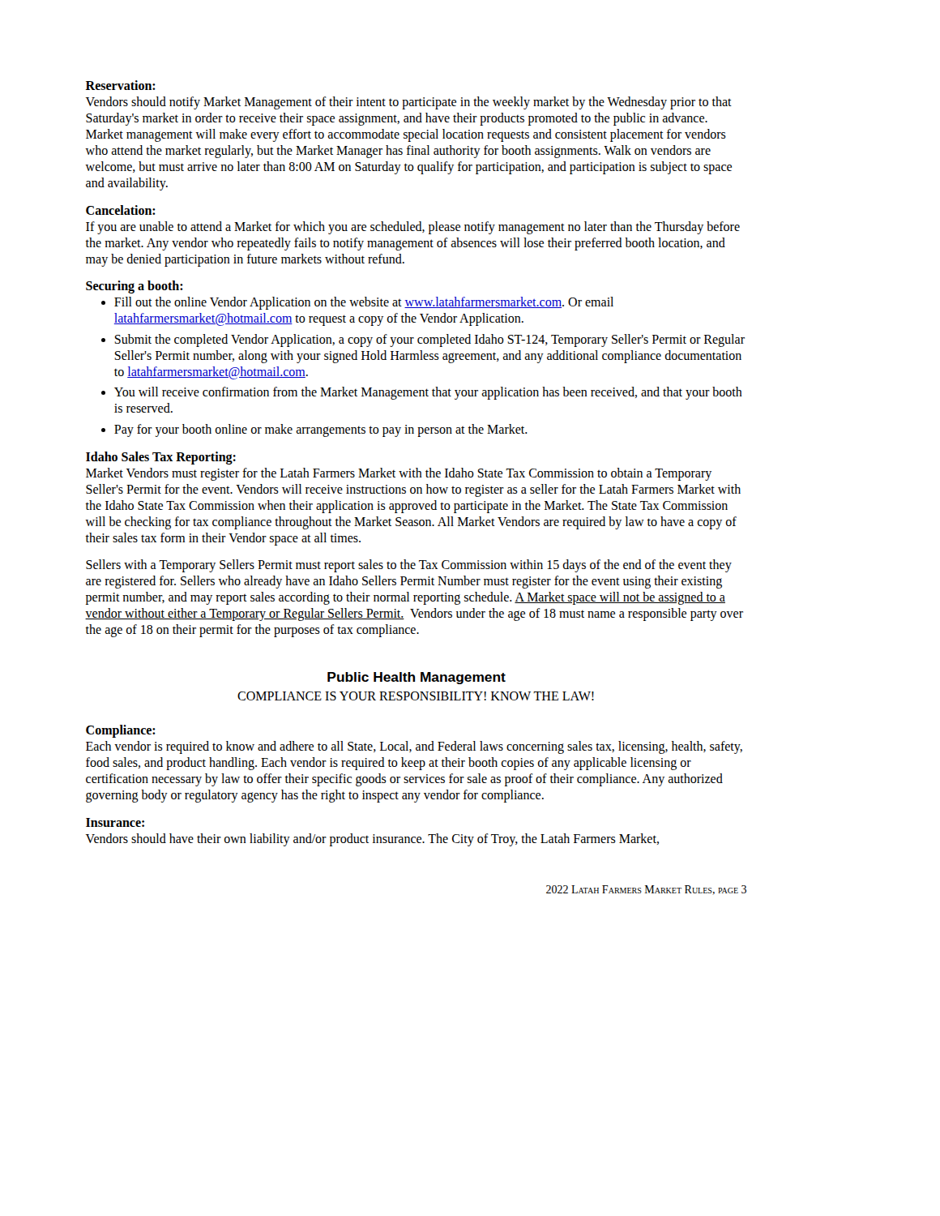Reservation:
Vendors should notify Market Management of their intent to participate in the weekly market by the Wednesday prior to that Saturday's market in order to receive their space assignment, and have their products promoted to the public in advance. Market management will make every effort to accommodate special location requests and consistent placement for vendors who attend the market regularly, but the Market Manager has final authority for booth assignments. Walk on vendors are welcome, but must arrive no later than 8:00 AM on Saturday to qualify for participation, and participation is subject to space and availability.
Cancelation:
If you are unable to attend a Market for which you are scheduled, please notify management no later than the Thursday before the market. Any vendor who repeatedly fails to notify management of absences will lose their preferred booth location, and may be denied participation in future markets without refund.
Securing a booth:
Fill out the online Vendor Application on the website at www.latahfarmersmarket.com. Or email latahfarmersmarket@hotmail.com to request a copy of the Vendor Application.
Submit the completed Vendor Application, a copy of your completed Idaho ST-124, Temporary Seller's Permit or Regular Seller's Permit number, along with your signed Hold Harmless agreement, and any additional compliance documentation to latahfarmersmarket@hotmail.com.
You will receive confirmation from the Market Management that your application has been received, and that your booth is reserved.
Pay for your booth online or make arrangements to pay in person at the Market.
Idaho Sales Tax Reporting:
Market Vendors must register for the Latah Farmers Market with the Idaho State Tax Commission to obtain a Temporary Seller's Permit for the event. Vendors will receive instructions on how to register as a seller for the Latah Farmers Market with the Idaho State Tax Commission when their application is approved to participate in the Market. The State Tax Commission will be checking for tax compliance throughout the Market Season. All Market Vendors are required by law to have a copy of their sales tax form in their Vendor space at all times.
Sellers with a Temporary Sellers Permit must report sales to the Tax Commission within 15 days of the end of the event they are registered for. Sellers who already have an Idaho Sellers Permit Number must register for the event using their existing permit number, and may report sales according to their normal reporting schedule. A Market space will not be assigned to a vendor without either a Temporary or Regular Sellers Permit. Vendors under the age of 18 must name a responsible party over the age of 18 on their permit for the purposes of tax compliance.
Public Health Management
COMPLIANCE IS YOUR RESPONSIBILITY! KNOW THE LAW!
Compliance:
Each vendor is required to know and adhere to all State, Local, and Federal laws concerning sales tax, licensing, health, safety, food sales, and product handling. Each vendor is required to keep at their booth copies of any applicable licensing or certification necessary by law to offer their specific goods or services for sale as proof of their compliance. Any authorized governing body or regulatory agency has the right to inspect any vendor for compliance.
Insurance:
Vendors should have their own liability and/or product insurance. The City of Troy, the Latah Farmers Market,
2022 Latah Farmers Market Rules, page 3